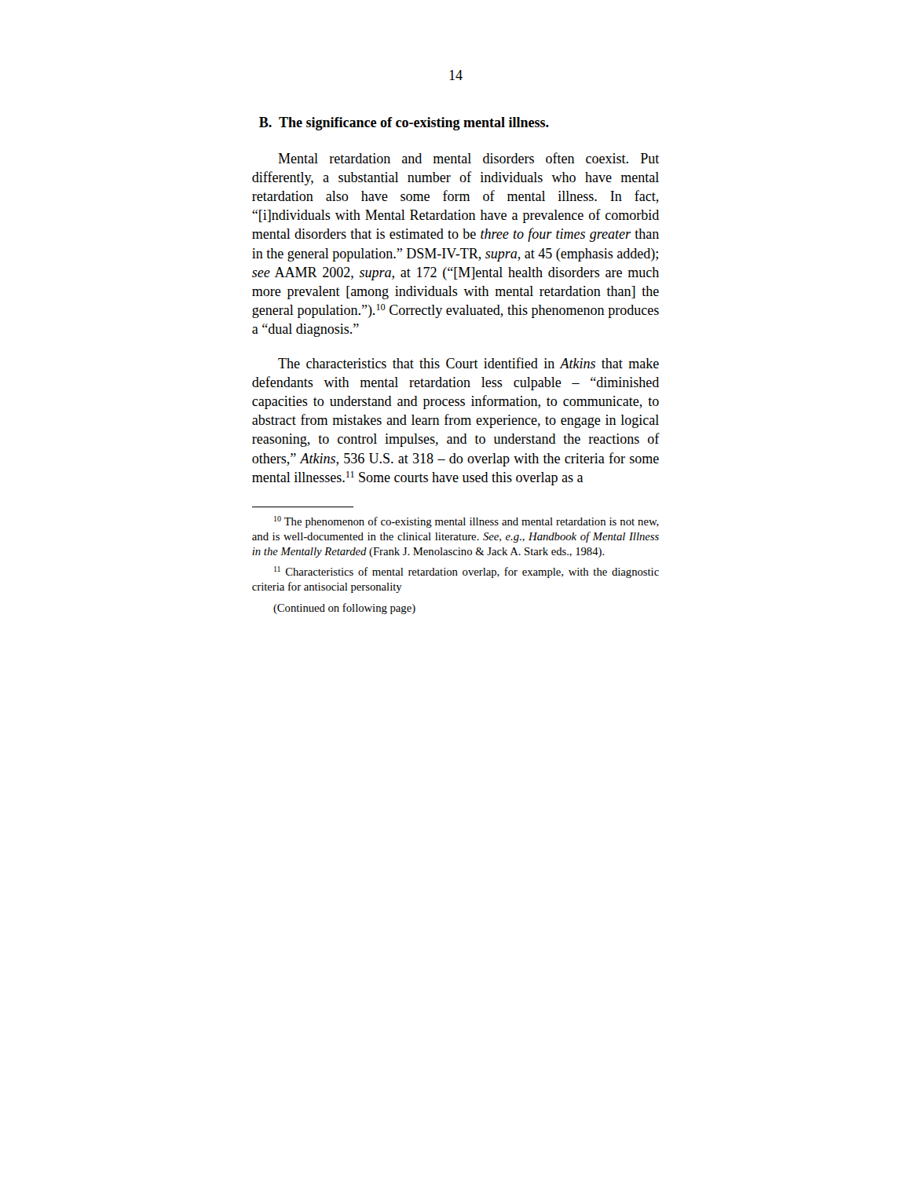14
B. The significance of co-existing mental illness.
Mental retardation and mental disorders often coexist. Put differently, a substantial number of individuals who have mental retardation also have some form of mental illness. In fact, “[i]ndividuals with Mental Retardation have a prevalence of comorbid mental disorders that is estimated to be three to four times greater than in the general population.” DSM-IV-TR, supra, at 45 (emphasis added); see AAMR 2002, supra, at 172 (“[M]ental health disorders are much more prevalent [among individuals with mental retardation than] the general population.”).10 Correctly evaluated, this phenomenon produces a “dual diagnosis.”
The characteristics that this Court identified in Atkins that make defendants with mental retardation less culpable – “diminished capacities to understand and process information, to communicate, to abstract from mistakes and learn from experience, to engage in logical reasoning, to control impulses, and to understand the reactions of others,” Atkins, 536 U.S. at 318 – do overlap with the criteria for some mental illnesses.11 Some courts have used this overlap as a
10 The phenomenon of co-existing mental illness and mental retardation is not new, and is well-documented in the clinical literature. See, e.g., Handbook of Mental Illness in the Mentally Retarded (Frank J. Menolascino & Jack A. Stark eds., 1984).
11 Characteristics of mental retardation overlap, for example, with the diagnostic criteria for antisocial personality
(Continued on following page)